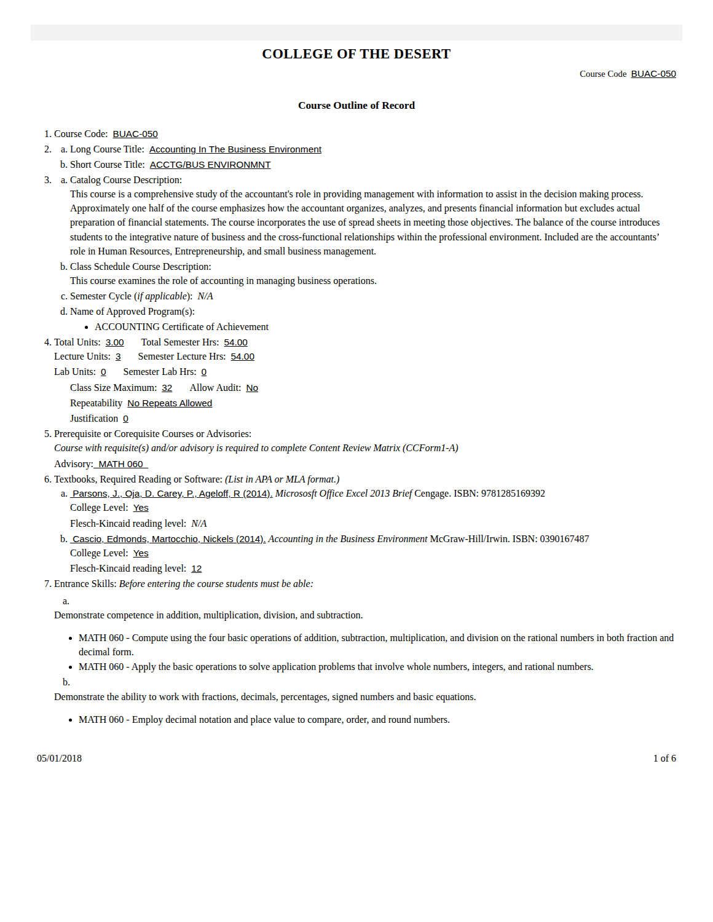COLLEGE OF THE DESERT
Course Code BUAC-050
Course Outline of Record
Course Code: BUAC-050
Long Course Title: Accounting In The Business Environment
Short Course Title: ACCTG/BUS ENVIRONMNT
Catalog Course Description:
This course is a comprehensive study of the accountant's role in providing management with information to assist in the decision making process. Approximately one half of the course emphasizes how the accountant organizes, analyzes, and presents financial information but excludes actual preparation of financial statements. The course incorporates the use of spread sheets in meeting those objectives. The balance of the course introduces students to the integrative nature of business and the cross-functional relationships within the professional environment. Included are the accountants’ role in Human Resources, Entrepreneurship, and small business management.
Class Schedule Course Description:
This course examines the role of accounting in managing business operations.
Semester Cycle (if applicable): N/A
Name of Approved Program(s):
ACCOUNTING Certificate of Achievement
Total Units: 3.00 Total Semester Hrs: 54.00
Lecture Units: 3 Semester Lecture Hrs: 54.00
Lab Units: 0 Semester Lab Hrs: 0
Class Size Maximum: 32 Allow Audit: No
Repeatability No Repeats Allowed
Justification 0
Prerequisite or Corequisite Courses or Advisories:
Course with requisite(s) and/or advisory is required to complete Content Review Matrix (CCForm1-A)
Advisory: MATH 060
Textbooks, Required Reading or Software: (List in APA or MLA format.)
Parsons, J., Oja, D. Carey, P., Ageloff, R (2014). Micrososft Office Excel 2013 Brief Cengage. ISBN: 9781285169392
College Level: Yes
Flesch-Kincaid reading level: N/A
Cascio, Edmonds, Martocchio, Nickels (2014). Accounting in the Business Environment McGraw-Hill/Irwin. ISBN: 0390167487
College Level: Yes
Flesch-Kincaid reading level: 12
Entrance Skills: Before entering the course students must be able:
a.
Demonstrate competence in addition, multiplication, division, and subtraction.
MATH 060 - Compute using the four basic operations of addition, subtraction, multiplication, and division on the rational numbers in both fraction and decimal form.
MATH 060 - Apply the basic operations to solve application problems that involve whole numbers, integers, and rational numbers.
b.
Demonstrate the ability to work with fractions, decimals, percentages, signed numbers and basic equations.
MATH 060 - Employ decimal notation and place value to compare, order, and round numbers.
05/01/2018
1 of 6